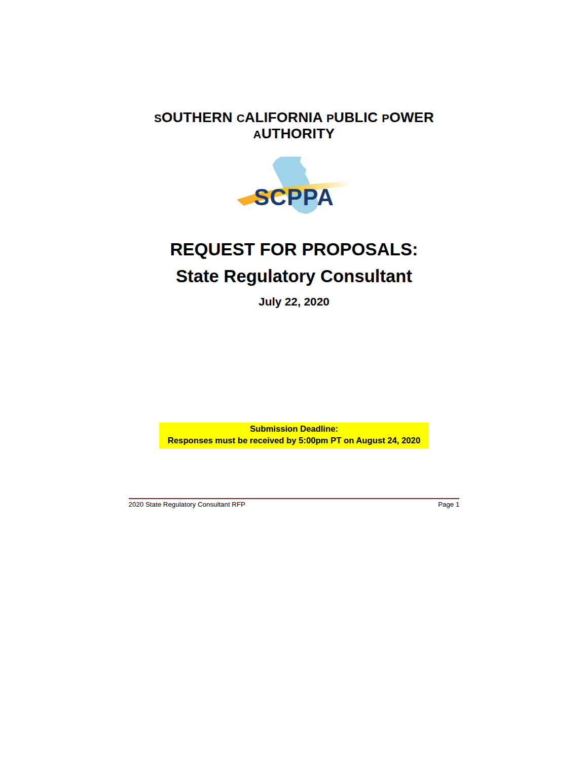SOUTHERN CALIFORNIA PUBLIC POWER AUTHORITY
SCPPA
REQUEST FOR PROPOSALS:
State Regulatory Consultant
July 22, 2020
Submission Deadline:
Responses must be received by 5:00pm PT on August 24, 2020
2020 State Regulatory Consultant RFP Page 1